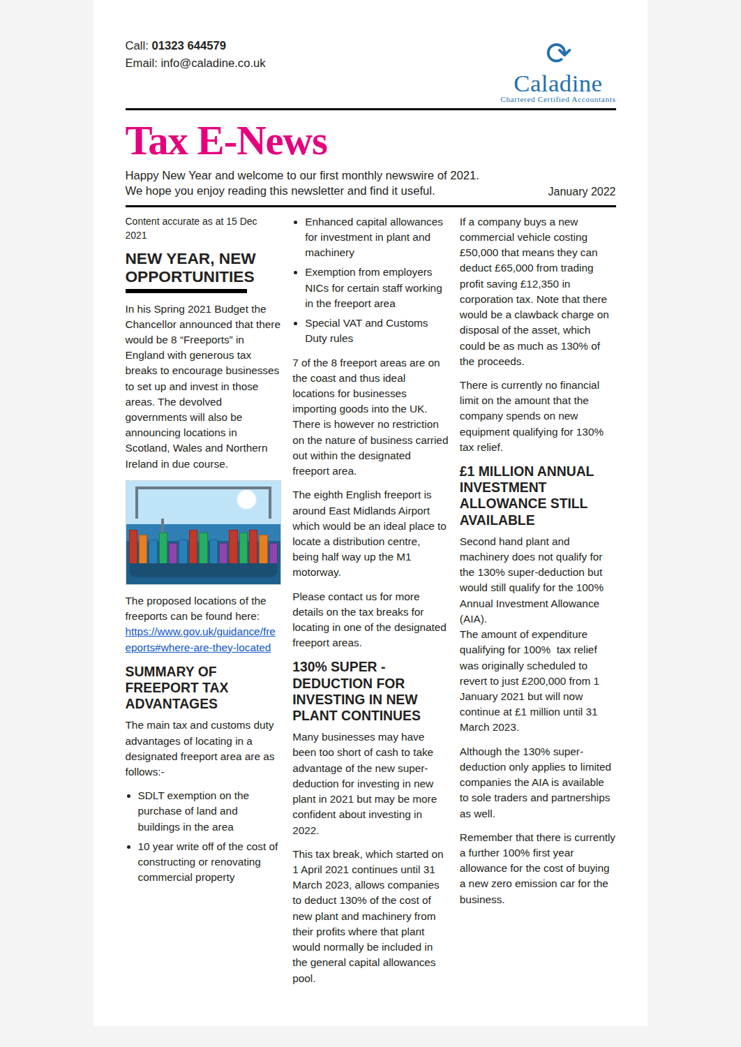Call: 01323 644579
Email: info@caladine.co.uk
⟳
Caladine
Chartered Certified Accountants
Tax E-News
Happy New Year and welcome to our first monthly newswire of 2021.
We hope you enjoy reading this newsletter and find it useful.
January 2022
Content accurate as at 15 Dec 2021
NEW YEAR, NEW OPPORTUNITIES
In his Spring 2021 Budget the Chancellor announced that there would be 8 “Freeports” in England with generous tax breaks to encourage businesses to set up and invest in those areas. The devolved governments will also be announcing locations in Scotland, Wales and Northern Ireland in due course.
The proposed locations of the freeports can be found here:
https://www.gov.uk/guidance/freeports#where-are-they-located
SUMMARY OF FREEPORT TAX ADVANTAGES
The main tax and customs duty advantages of locating in a designated freeport area are as follows:-
SDLT exemption on the purchase of land and buildings in the area
10 year write off of the cost of constructing or renovating commercial property
Enhanced capital allowances for investment in plant and machinery
Exemption from employers NICs for certain staff working in the freeport area
Special VAT and Customs Duty rules
7 of the 8 freeport areas are on the coast and thus ideal locations for businesses importing goods into the UK. There is however no restriction on the nature of business carried out within the designated freeport area.
The eighth English freeport is around East Midlands Airport which would be an ideal place to locate a distribution centre, being half way up the M1 motorway.
Please contact us for more details on the tax breaks for locating in one of the designated freeport areas.
130% SUPER - DEDUCTION FOR INVESTING IN NEW PLANT CONTINUES
Many businesses may have been too short of cash to take advantage of the new super-deduction for investing in new plant in 2021 but may be more confident about investing in 2022.
This tax break, which started on 1 April 2021 continues until 31 March 2023, allows companies to deduct 130% of the cost of new plant and machinery from their profits where that plant would normally be included in the general capital allowances pool.
If a company buys a new commercial vehicle costing £50,000 that means they can deduct £65,000 from trading profit saving £12,350 in corporation tax. Note that there would be a clawback charge on disposal of the asset, which could be as much as 130% of the proceeds.
There is currently no financial limit on the amount that the company spends on new equipment qualifying for 130% tax relief.
£1 MILLION ANNUAL INVESTMENT ALLOWANCE STILL AVAILABLE
Second hand plant and machinery does not qualify for the 130% super-deduction but would still qualify for the 100% Annual Investment Allowance (AIA).
The amount of expenditure qualifying for 100% tax relief was originally scheduled to revert to just £200,000 from 1 January 2021 but will now continue at £1 million until 31 March 2023.
Although the 130% super-deduction only applies to limited companies the AIA is available to sole traders and partnerships as well.
Remember that there is currently a further 100% first year allowance for the cost of buying a new zero emission car for the business.